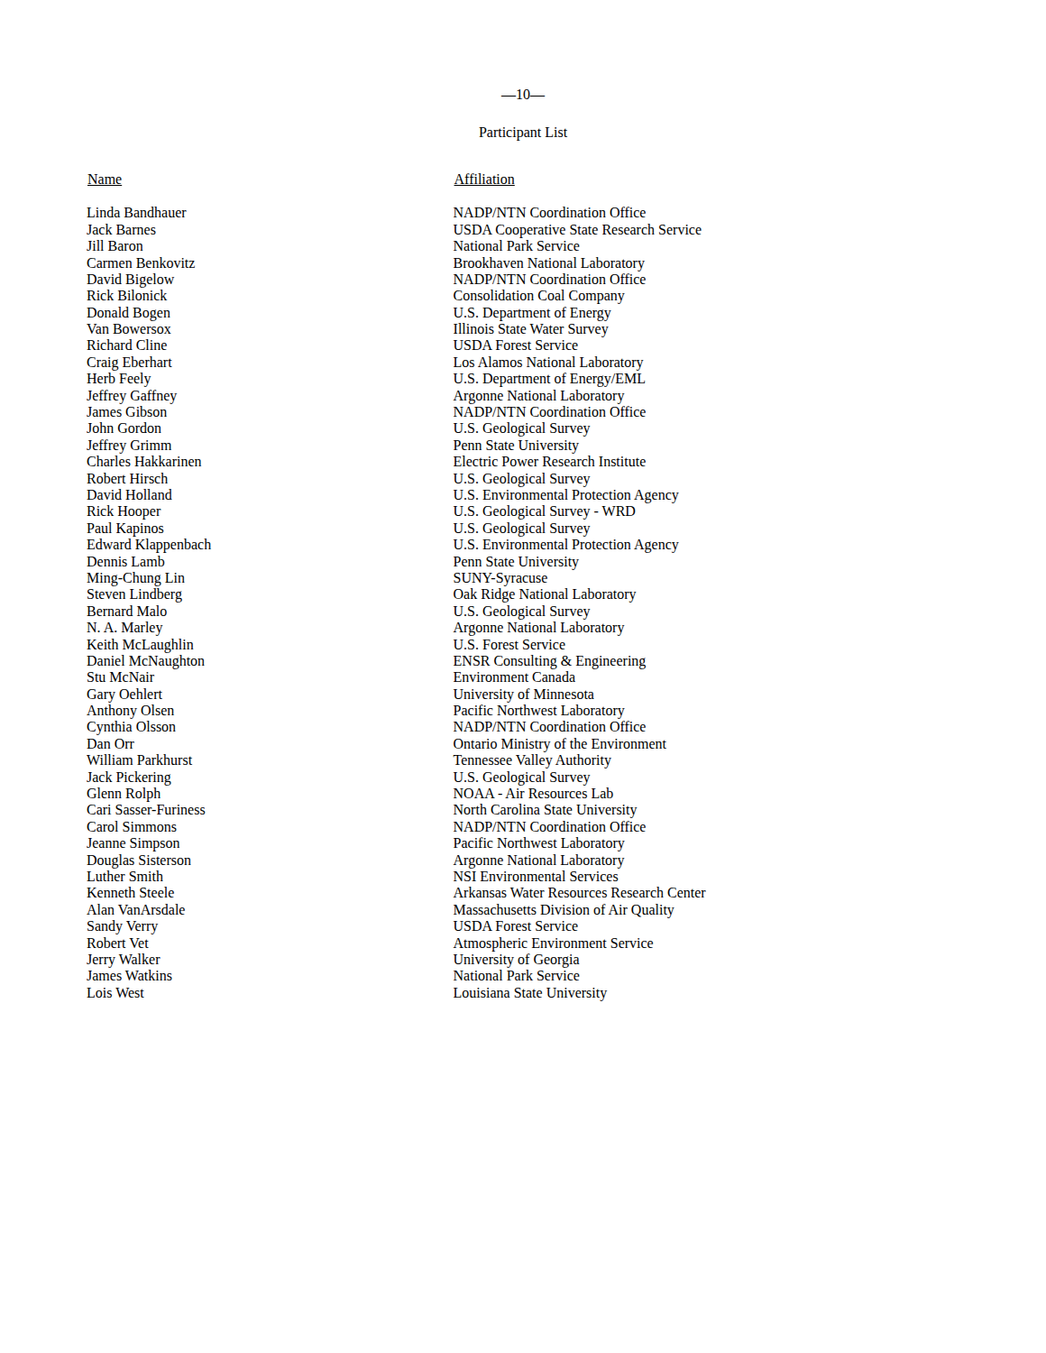—10—
Participant List
| Name | Affiliation |
| --- | --- |
| Linda Bandhauer | NADP/NTN Coordination Office |
| Jack Barnes | USDA Cooperative State Research Service |
| Jill Baron | National Park Service |
| Carmen Benkovitz | Brookhaven National Laboratory |
| David Bigelow | NADP/NTN Coordination Office |
| Rick Bilonick | Consolidation Coal Company |
| Donald Bogen | U.S. Department of Energy |
| Van Bowersox | Illinois State Water Survey |
| Richard Cline | USDA Forest Service |
| Craig Eberhart | Los Alamos National Laboratory |
| Herb Feely | U.S. Department of Energy/EML |
| Jeffrey Gaffney | Argonne National Laboratory |
| James Gibson | NADP/NTN Coordination Office |
| John Gordon | U.S. Geological Survey |
| Jeffrey Grimm | Penn State University |
| Charles Hakkarinen | Electric Power Research Institute |
| Robert Hirsch | U.S. Geological Survey |
| David Holland | U.S. Environmental Protection Agency |
| Rick Hooper | U.S. Geological Survey - WRD |
| Paul Kapinos | U.S. Geological Survey |
| Edward Klappenbach | U.S. Environmental Protection Agency |
| Dennis Lamb | Penn State University |
| Ming-Chung Lin | SUNY-Syracuse |
| Steven Lindberg | Oak Ridge National Laboratory |
| Bernard Malo | U.S. Geological Survey |
| N. A. Marley | Argonne National Laboratory |
| Keith McLaughlin | U.S. Forest Service |
| Daniel McNaughton | ENSR Consulting & Engineering |
| Stu McNair | Environment Canada |
| Gary Oehlert | University of Minnesota |
| Anthony Olsen | Pacific Northwest Laboratory |
| Cynthia Olsson | NADP/NTN Coordination Office |
| Dan Orr | Ontario Ministry of the Environment |
| William Parkhurst | Tennessee Valley Authority |
| Jack Pickering | U.S. Geological Survey |
| Glenn Rolph | NOAA - Air Resources Lab |
| Cari Sasser-Furiness | North Carolina State University |
| Carol Simmons | NADP/NTN Coordination Office |
| Jeanne Simpson | Pacific Northwest Laboratory |
| Douglas Sisterson | Argonne National Laboratory |
| Luther Smith | NSI Environmental Services |
| Kenneth Steele | Arkansas Water Resources Research Center |
| Alan VanArsdale | Massachusetts Division of Air Quality |
| Sandy Verry | USDA Forest Service |
| Robert Vet | Atmospheric Environment Service |
| Jerry Walker | University of Georgia |
| James Watkins | National Park Service |
| Lois West | Louisiana State University |